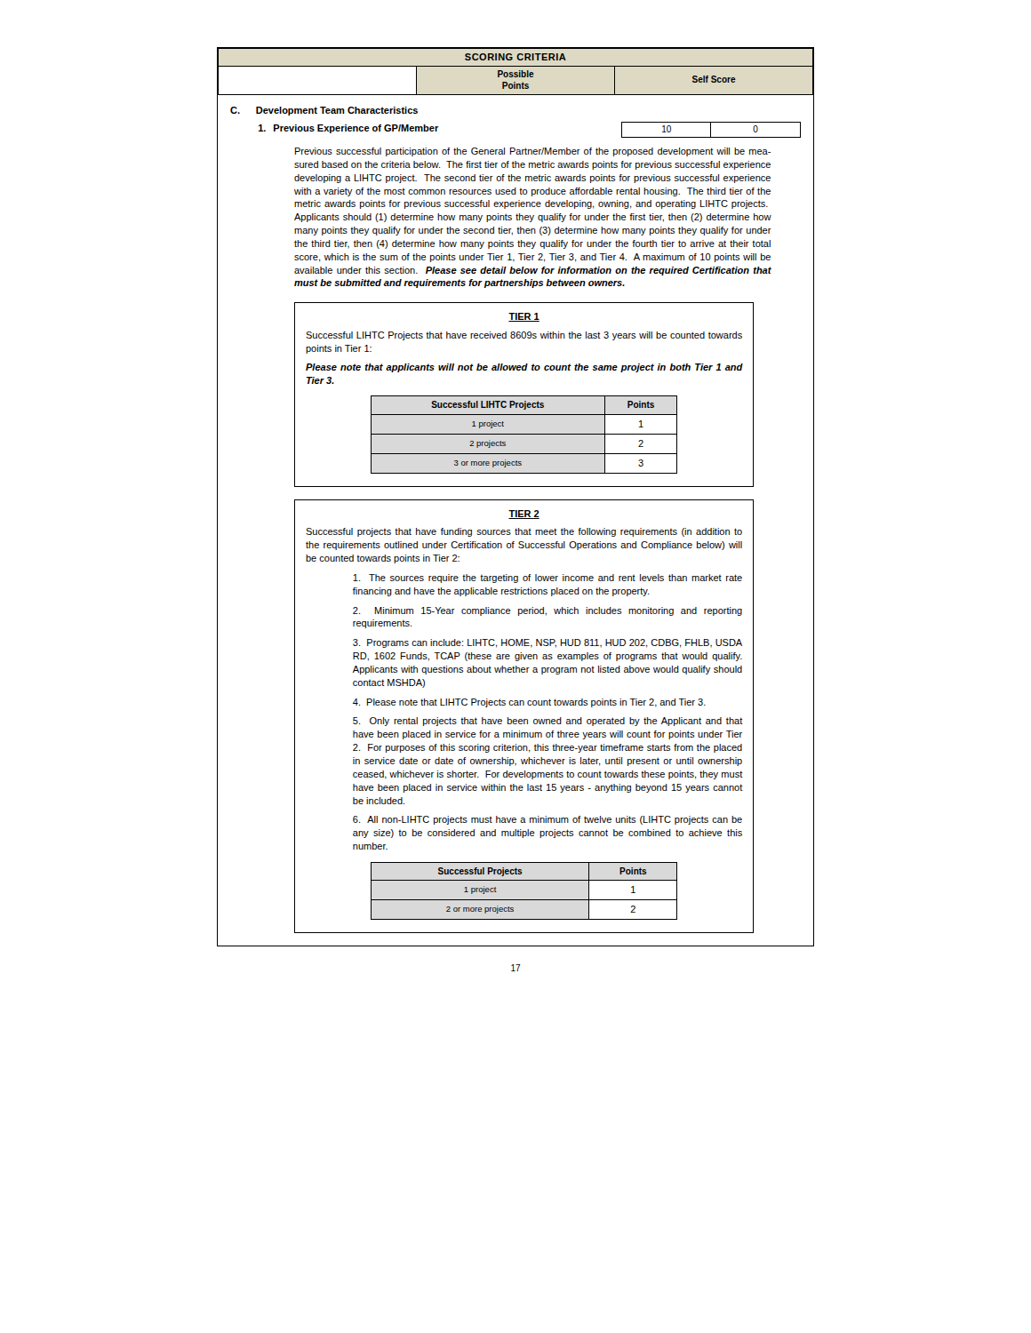| SCORING CRITERIA |
| | Possible Points | Self Score |
C.
Development Team Characteristics
1.
Previous Experience of GP/Member
10
0
Previous successful participation of the General Partner/Member of the proposed development will be measured based on the criteria below. The first tier of the metric awards points for previous successful experience developing a LIHTC project. The second tier of the metric awards points for previous successful experience with a variety of the most common resources used to produce affordable rental housing. The third tier of the metric awards points for previous successful experience developing, owning, and operating LIHTC projects. Applicants should (1) determine how many points they qualify for under the first tier, then (2) determine how many points they qualify for under the second tier, then (3) determine how many points they qualify for under the third tier, then (4) determine how many points they qualify for under the fourth tier to arrive at their total score, which is the sum of the points under Tier 1, Tier 2, Tier 3, and Tier 4. A maximum of 10 points will be available under this section. Please see detail below for information on the required Certification that must be submitted and requirements for partnerships between owners.
TIER 1
Successful LIHTC Projects that have received 8609s within the last 3 years will be counted towards points in Tier 1:
Please note that applicants will not be allowed to count the same project in both Tier 1 and Tier 3.
| Successful LIHTC Projects | Points |
| --- | --- |
| 1 project | 1 |
| 2 projects | 2 |
| 3 or more projects | 3 |
TIER 2
Successful projects that have funding sources that meet the following requirements (in addition to the requirements outlined under Certification of Successful Operations and Compliance below) will be counted towards points in Tier 2:
1. The sources require the targeting of lower income and rent levels than market rate financing and have the applicable restrictions placed on the property.
2. Minimum 15-Year compliance period, which includes monitoring and reporting requirements.
3. Programs can include: LIHTC, HOME, NSP, HUD 811, HUD 202, CDBG, FHLB, USDA RD, 1602 Funds, TCAP (these are given as examples of programs that would qualify. Applicants with questions about whether a program not listed above would qualify should contact MSHDA)
4. Please note that LIHTC Projects can count towards points in Tier 2, and Tier 3.
5. Only rental projects that have been owned and operated by the Applicant and that have been placed in service for a minimum of three years will count for points under Tier 2. For purposes of this scoring criterion, this three-year timeframe starts from the placed in service date or date of ownership, whichever is later, until present or until ownership ceased, whichever is shorter. For developments to count towards these points, they must have been placed in service within the last 15 years - anything beyond 15 years cannot be included.
6. All non-LIHTC projects must have a minimum of twelve units (LIHTC projects can be any size) to be considered and multiple projects cannot be combined to achieve this number.
| Successful Projects | Points |
| --- | --- |
| 1 project | 1 |
| 2 or more projects | 2 |
17